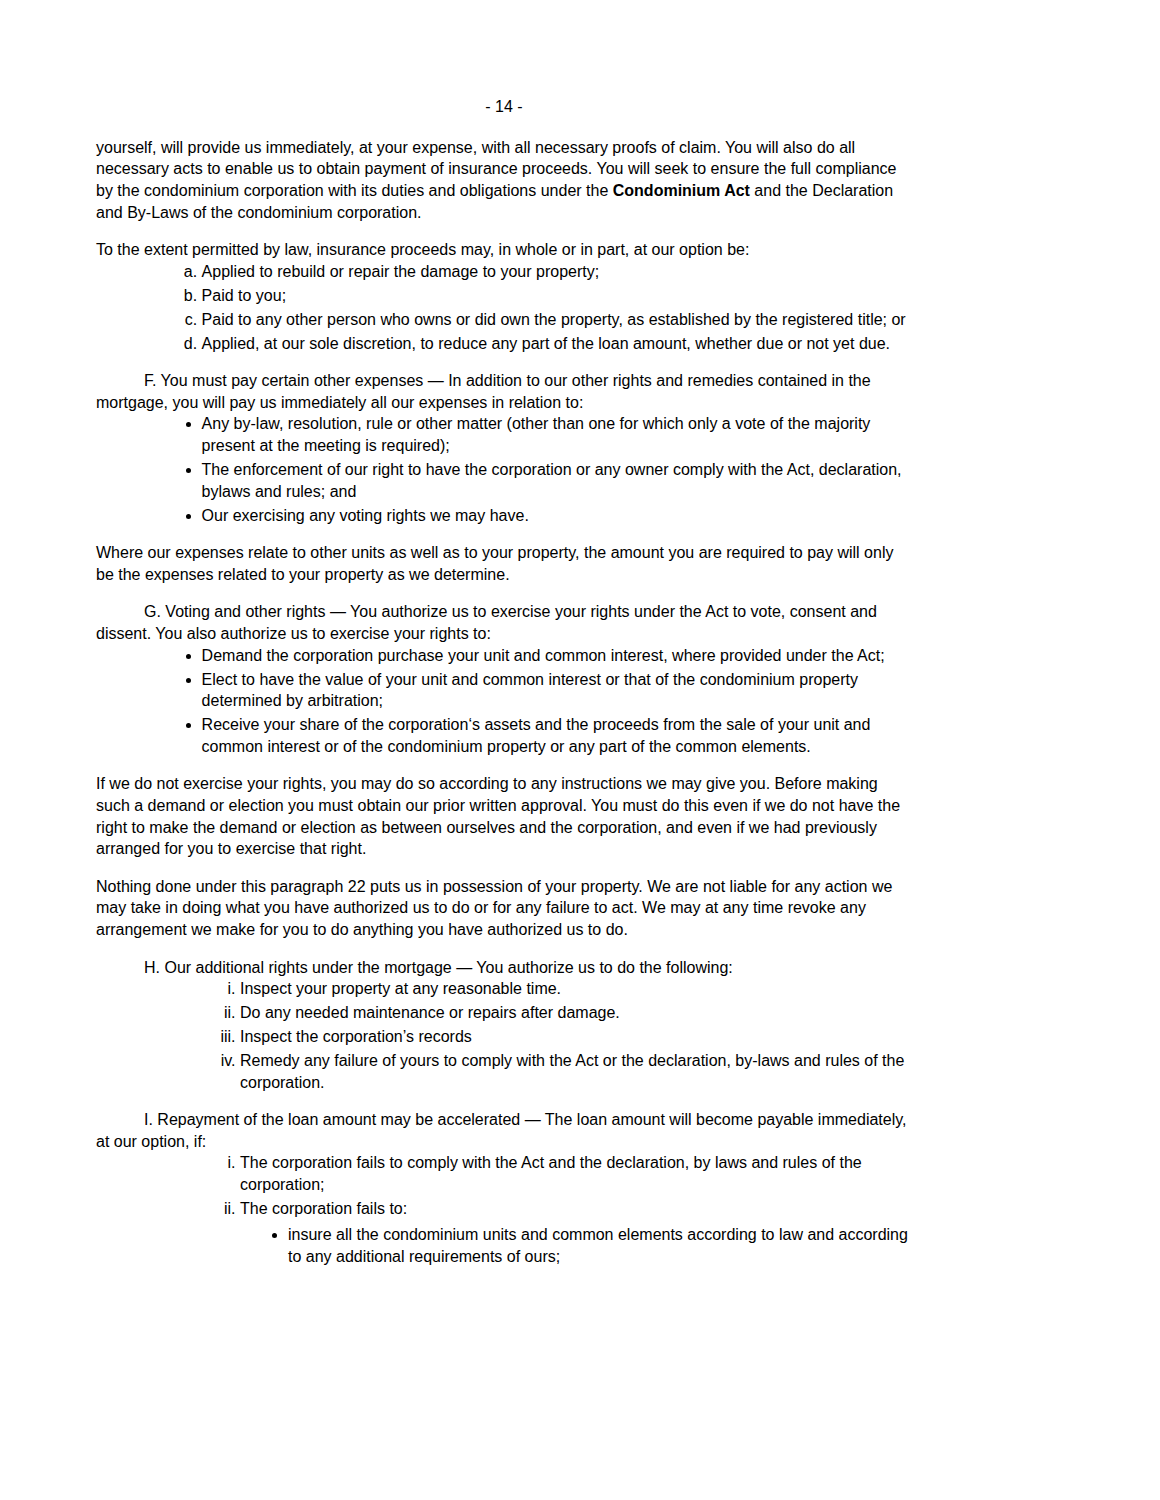- 14 -
yourself, will provide us immediately, at your expense, with all necessary proofs of claim. You will also do all necessary acts to enable us to obtain payment of insurance proceeds. You will seek to ensure the full compliance by the condominium corporation with its duties and obligations under the Condominium Act and the Declaration and By-Laws of the condominium corporation.
To the extent permitted by law, insurance proceeds may, in whole or in part, at our option be:
Applied to rebuild or repair the damage to your property;
Paid to you;
Paid to any other person who owns or did own the property, as established by the registered title; or
Applied, at our sole discretion, to reduce any part of the loan amount, whether due or not yet due.
F. You must pay certain other expenses — In addition to our other rights and remedies contained in the mortgage, you will pay us immediately all our expenses in relation to:
Any by-law, resolution, rule or other matter (other than one for which only a vote of the majority present at the meeting is required);
The enforcement of our right to have the corporation or any owner comply with the Act, declaration, bylaws and rules; and
Our exercising any voting rights we may have.
Where our expenses relate to other units as well as to your property, the amount you are required to pay will only be the expenses related to your property as we determine.
G. Voting and other rights — You authorize us to exercise your rights under the Act to vote, consent and dissent. You also authorize us to exercise your rights to:
Demand the corporation purchase your unit and common interest, where provided under the Act;
Elect to have the value of your unit and common interest or that of the condominium property determined by arbitration;
Receive your share of the corporation‘s assets and the proceeds from the sale of your unit and common interest or of the condominium property or any part of the common elements.
If we do not exercise your rights, you may do so according to any instructions we may give you. Before making such a demand or election you must obtain our prior written approval. You must do this even if we do not have the right to make the demand or election as between ourselves and the corporation, and even if we had previously arranged for you to exercise that right.
Nothing done under this paragraph 22 puts us in possession of your property. We are not liable for any action we may take in doing what you have authorized us to do or for any failure to act. We may at any time revoke any arrangement we make for you to do anything you have authorized us to do.
H. Our additional rights under the mortgage — You authorize us to do the following:
Inspect your property at any reasonable time.
Do any needed maintenance or repairs after damage.
Inspect the corporation’s records
Remedy any failure of yours to comply with the Act or the declaration, by-laws and rules of the corporation.
I. Repayment of the loan amount may be accelerated — The loan amount will become payable immediately, at our option, if:
The corporation fails to comply with the Act and the declaration, by laws and rules of the corporation;
The corporation fails to:
insure all the condominium units and common elements according to law and according to any additional requirements of ours;